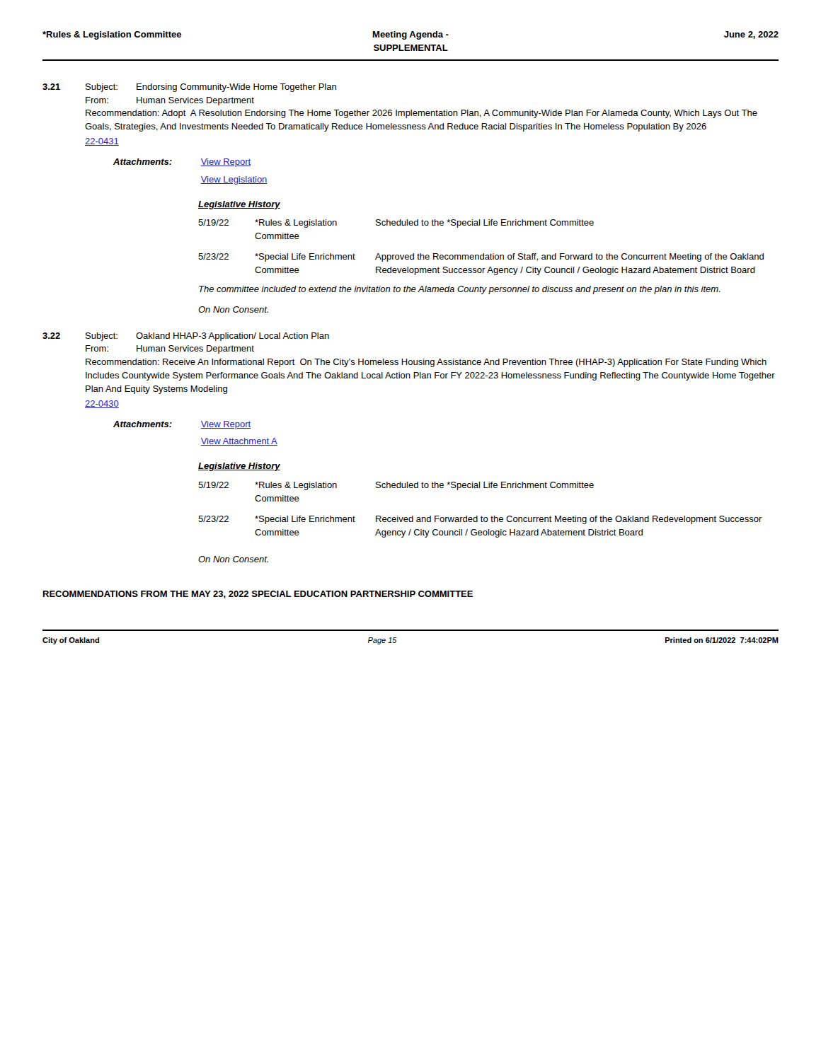*Rules & Legislation Committee
Meeting Agenda -
SUPPLEMENTAL
June 2, 2022
3.21
Subject:
Endorsing Community-Wide Home Together Plan
From:
Human Services Department
Recommendation: Adopt A Resolution Endorsing The Home Together 2026 Implementation Plan, A Community-Wide Plan For Alameda County, Which Lays Out The Goals, Strategies, And Investments Needed To Dramatically Reduce Homelessness And Reduce Racial Disparities In The Homeless Population By 2026
22-0431
Attachments:
View Report
View Legislation
Legislative History
| 5/19/22 | *Rules & Legislation Committee | Scheduled to the *Special Life Enrichment Committee |
| 5/23/22 | *Special Life Enrichment Committee | Approved the Recommendation of Staff, and Forward to the Concurrent Meeting of the Oakland Redevelopment Successor Agency / City Council / Geologic Hazard Abatement District Board |
The committee included to extend the invitation to the Alameda County personnel to discuss and present on the plan in this item.
On Non Consent.
3.22
Subject:
Oakland HHAP-3 Application/ Local Action Plan
From:
Human Services Department
Recommendation: Receive An Informational Report On The City’s Homeless Housing Assistance And Prevention Three (HHAP-3) Application For State Funding Which Includes Countywide System Performance Goals And The Oakland Local Action Plan For FY 2022-23 Homelessness Funding Reflecting The Countywide Home Together Plan And Equity Systems Modeling
22-0430
Attachments:
View Report
View Attachment A
Legislative History
| 5/19/22 | *Rules & Legislation Committee | Scheduled to the *Special Life Enrichment Committee |
| 5/23/22 | *Special Life Enrichment Committee | Received and Forwarded to the Concurrent Meeting of the Oakland Redevelopment Successor Agency / City Council / Geologic Hazard Abatement District Board |
On Non Consent.
RECOMMENDATIONS FROM THE MAY 23, 2022 SPECIAL EDUCATION PARTNERSHIP COMMITTEE
City of Oakland
Page 15
Printed on 6/1/2022 7:44:02PM